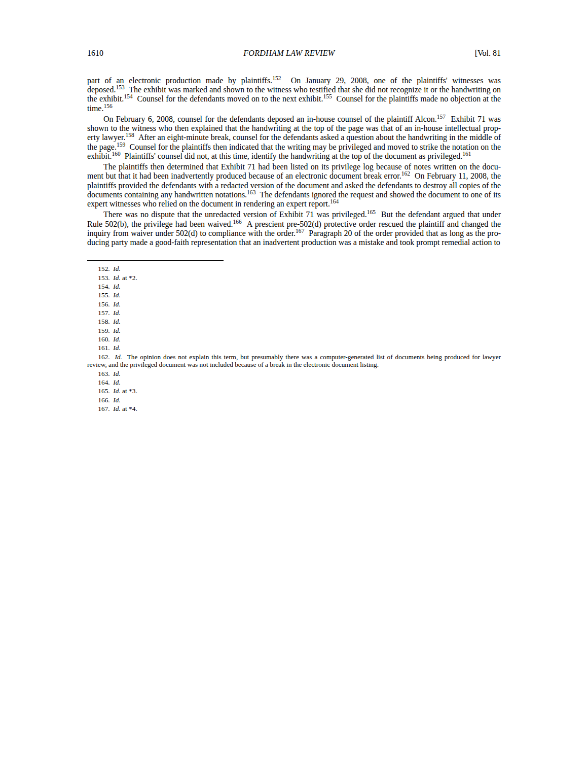1610 FORDHAM LAW REVIEW [Vol. 81
part of an electronic production made by plaintiffs.152 On January 29, 2008, one of the plaintiffs' witnesses was deposed.153 The exhibit was marked and shown to the witness who testified that she did not recognize it or the handwriting on the exhibit.154 Counsel for the defendants moved on to the next exhibit.155 Counsel for the plaintiffs made no objection at the time.156
On February 6, 2008, counsel for the defendants deposed an in-house counsel of the plaintiff Alcon.157 Exhibit 71 was shown to the witness who then explained that the handwriting at the top of the page was that of an in-house intellectual property lawyer.158 After an eight-minute break, counsel for the defendants asked a question about the handwriting in the middle of the page.159 Counsel for the plaintiffs then indicated that the writing may be privileged and moved to strike the notation on the exhibit.160 Plaintiffs' counsel did not, at this time, identify the handwriting at the top of the document as privileged.161
The plaintiffs then determined that Exhibit 71 had been listed on its privilege log because of notes written on the document but that it had been inadvertently produced because of an electronic document break error.162 On February 11, 2008, the plaintiffs provided the defendants with a redacted version of the document and asked the defendants to destroy all copies of the documents containing any handwritten notations.163 The defendants ignored the request and showed the document to one of its expert witnesses who relied on the document in rendering an expert report.164
There was no dispute that the unredacted version of Exhibit 71 was privileged.165 But the defendant argued that under Rule 502(b), the privilege had been waived.166 A prescient pre-502(d) protective order rescued the plaintiff and changed the inquiry from waiver under 502(d) to compliance with the order.167 Paragraph 20 of the order provided that as long as the producing party made a good-faith representation that an inadvertent production was a mistake and took prompt remedial action to
152. Id.
153. Id. at *2.
154. Id.
155. Id.
156. Id.
157. Id.
158. Id.
159. Id.
160. Id.
161. Id.
162. Id. The opinion does not explain this term, but presumably there was a computer-generated list of documents being produced for lawyer review, and the privileged document was not included because of a break in the electronic document listing.
163. Id.
164. Id.
165. Id. at *3.
166. Id.
167. Id. at *4.